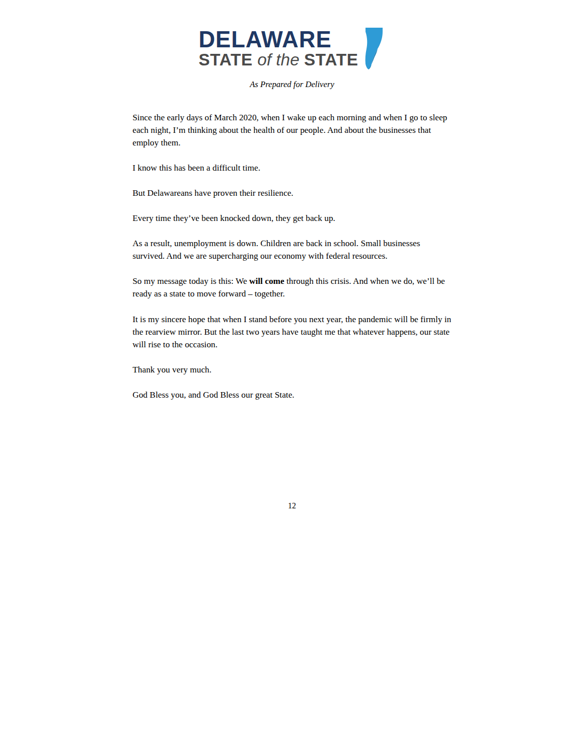DELAWARE
STATE of the STATE
As Prepared for Delivery
Since the early days of March 2020, when I wake up each morning and when I go to sleep each night, I’m thinking about the health of our people. And about the businesses that employ them.
I know this has been a difficult time.
But Delawareans have proven their resilience.
Every time they’ve been knocked down, they get back up.
As a result, unemployment is down. Children are back in school. Small businesses survived. And we are supercharging our economy with federal resources.
So my message today is this: We will come through this crisis. And when we do, we’ll be ready as a state to move forward – together.
It is my sincere hope that when I stand before you next year, the pandemic will be firmly in the rearview mirror. But the last two years have taught me that whatever happens, our state will rise to the occasion.
Thank you very much.
God Bless you, and God Bless our great State.
12